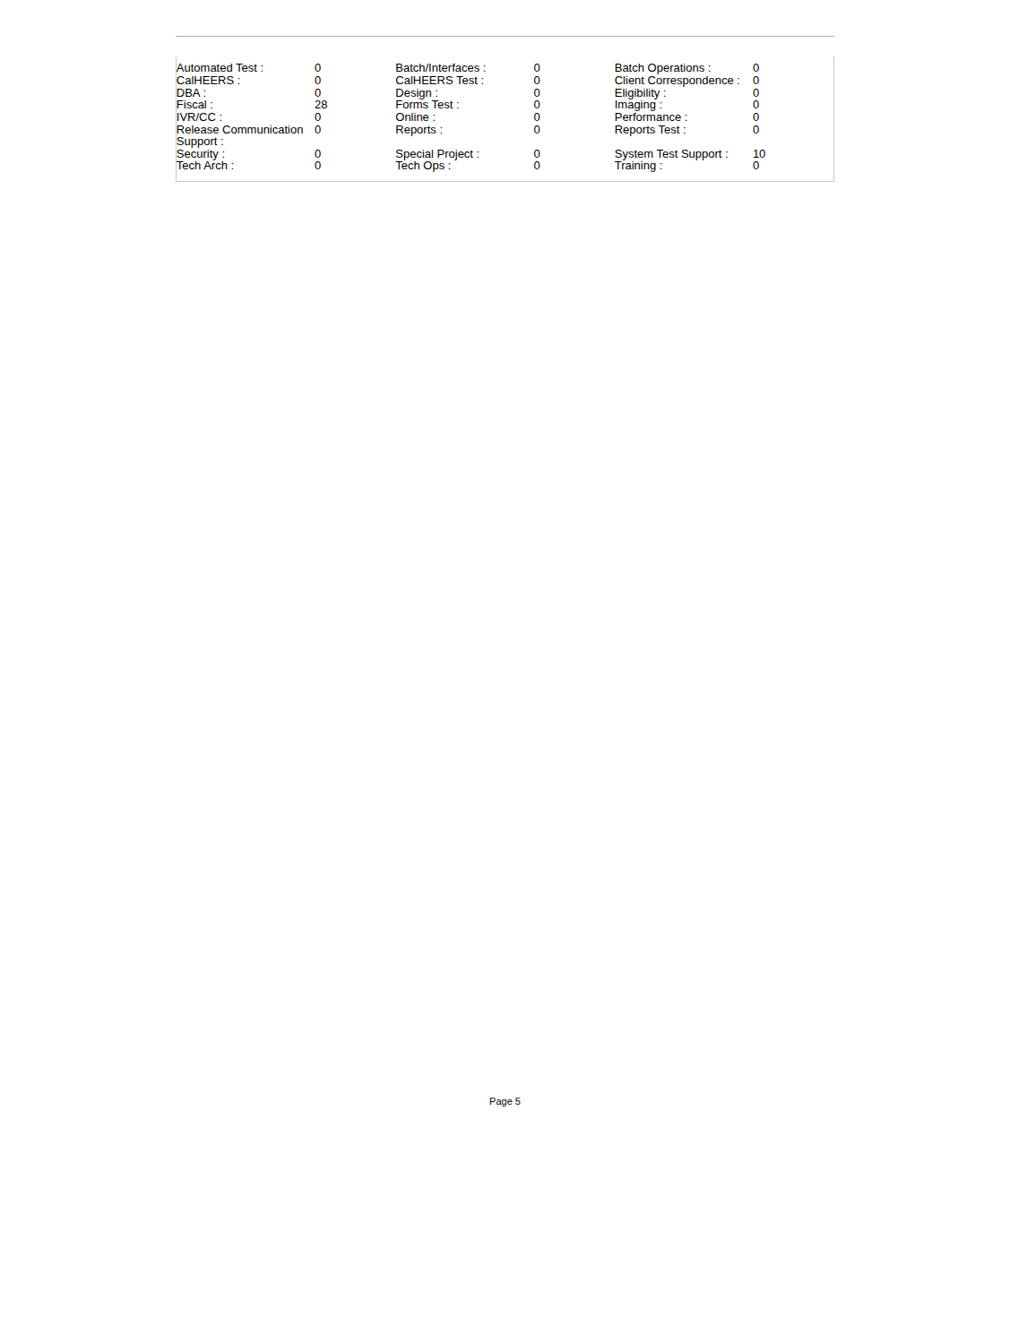| Automated Test : | 0 | Batch/Interfaces : | 0 | Batch Operations : | 0 |
| CalHEERS : | 0 | CalHEERS Test : | 0 | Client Correspondence : | 0 |
| DBA : | 0 | Design : | 0 | Eligibility : | 0 |
| Fiscal : | 28 | Forms Test : | 0 | Imaging : | 0 |
| IVR/CC : | 0 | Online : | 0 | Performance : | 0 |
| Release Communication Support : | 0 | Reports : | 0 | Reports Test : | 0 |
| Security : | 0 | Special Project : | 0 | System Test Support : | 10 |
| Tech Arch : | 0 | Tech Ops : | 0 | Training : | 0 |
Page 5